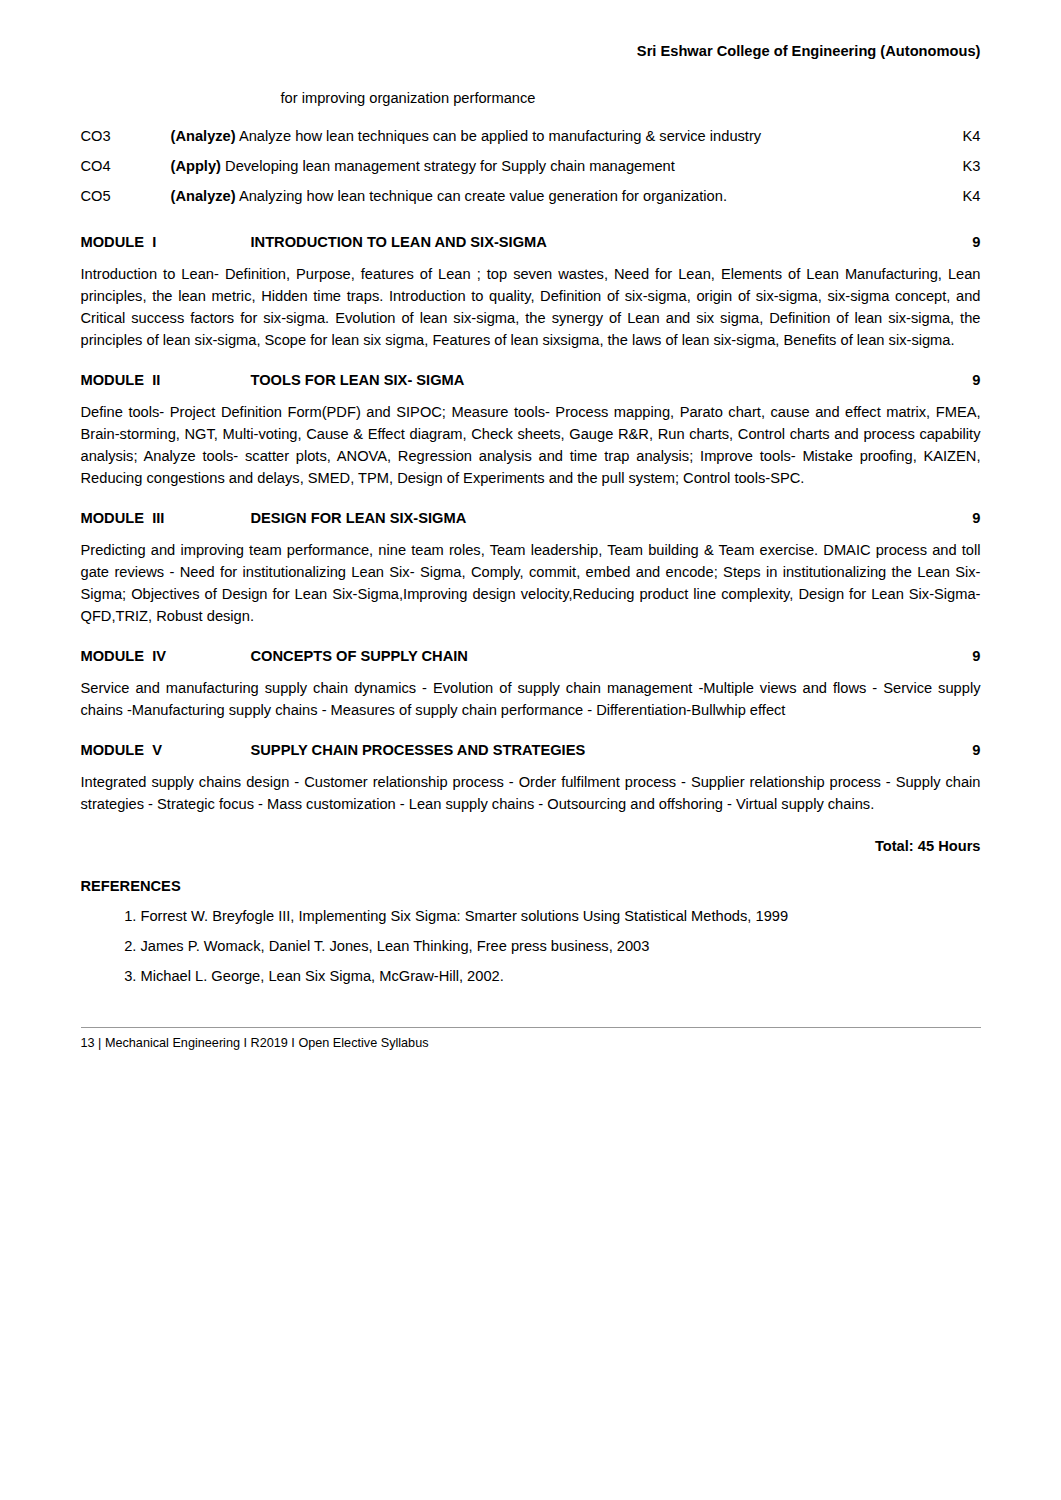Sri Eshwar College of Engineering (Autonomous)
for improving organization performance
| CO3 | (Analyze) Analyze how lean techniques can be applied to manufacturing & service industry | K4 |
| CO4 | (Apply) Developing lean management strategy for Supply chain management | K3 |
| CO5 | (Analyze) Analyzing how lean technique can create value generation for organization. | K4 |
MODULE I INTRODUCTION TO LEAN AND SIX-SIGMA 9
Introduction to Lean- Definition, Purpose, features of Lean ; top seven wastes, Need for Lean, Elements of Lean Manufacturing, Lean principles, the lean metric, Hidden time traps. Introduction to quality, Definition of six-sigma, origin of six-sigma, six-sigma concept, and Critical success factors for six-sigma. Evolution of lean six-sigma, the synergy of Lean and six sigma, Definition of lean six-sigma, the principles of lean six-sigma, Scope for lean six sigma, Features of lean sixsigma, the laws of lean six-sigma, Benefits of lean six-sigma.
MODULE II TOOLS FOR LEAN SIX- SIGMA 9
Define tools- Project Definition Form(PDF) and SIPOC; Measure tools- Process mapping, Parato chart, cause and effect matrix, FMEA, Brain-storming, NGT, Multi-voting, Cause & Effect diagram, Check sheets, Gauge R&R, Run charts, Control charts and process capability analysis; Analyze tools- scatter plots, ANOVA, Regression analysis and time trap analysis; Improve tools- Mistake proofing, KAIZEN, Reducing congestions and delays, SMED, TPM, Design of Experiments and the pull system; Control tools-SPC.
MODULE III DESIGN FOR LEAN SIX-SIGMA 9
Predicting and improving team performance, nine team roles, Team leadership, Team building & Team exercise. DMAIC process and toll gate reviews - Need for institutionalizing Lean Six- Sigma, Comply, commit, embed and encode; Steps in institutionalizing the Lean Six- Sigma; Objectives of Design for Lean Six-Sigma,Improving design velocity,Reducing product line complexity, Design for Lean Six-Sigma-QFD,TRIZ, Robust design.
MODULE IV CONCEPTS OF SUPPLY CHAIN 9
Service and manufacturing supply chain dynamics - Evolution of supply chain management -Multiple views and flows - Service supply chains -Manufacturing supply chains - Measures of supply chain performance - Differentiation-Bullwhip effect
MODULE V SUPPLY CHAIN PROCESSES AND STRATEGIES 9
Integrated supply chains design - Customer relationship process - Order fulfilment process - Supplier relationship process - Supply chain strategies - Strategic focus - Mass customization - Lean supply chains - Outsourcing and offshoring - Virtual supply chains.
Total: 45 Hours
REFERENCES
Forrest W. Breyfogle III, Implementing Six Sigma: Smarter solutions Using Statistical Methods, 1999
James P. Womack, Daniel T. Jones, Lean Thinking, Free press business, 2003
Michael L. George, Lean Six Sigma, McGraw-Hill, 2002.
13 | Mechanical Engineering I R2019 I Open Elective Syllabus